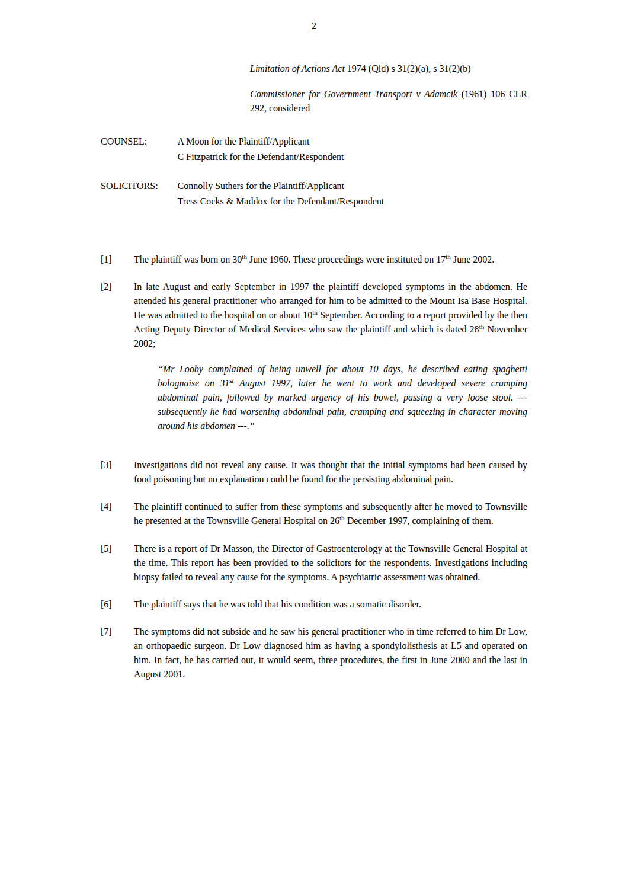2
Limitation of Actions Act 1974 (Qld) s 31(2)(a), s 31(2)(b)
Commissioner for Government Transport v Adamcik (1961) 106 CLR 292, considered
| COUNSEL: | A Moon for the Plaintiff/Applicant C Fitzpatrick for the Defendant/Respondent |
| SOLICITORS: | Connolly Suthers for the Plaintiff/Applicant Tress Cocks & Maddox for the Defendant/Respondent |
[1]
The plaintiff was born on 30th June 1960. These proceedings were instituted on 17th June 2002.
[2]
In late August and early September in 1997 the plaintiff developed symptoms in the abdomen. He attended his general practitioner who arranged for him to be admitted to the Mount Isa Base Hospital. He was admitted to the hospital on or about 10th September. According to a report provided by the then Acting Deputy Director of Medical Services who saw the plaintiff and which is dated 28th November 2002;
“Mr Looby complained of being unwell for about 10 days, he described eating spaghetti bolognaise on 31st August 1997, later he went to work and developed severe cramping abdominal pain, followed by marked urgency of his bowel, passing a very loose stool. --- subsequently he had worsening abdominal pain, cramping and squeezing in character moving around his abdomen ---.”
[3]
Investigations did not reveal any cause. It was thought that the initial symptoms had been caused by food poisoning but no explanation could be found for the persisting abdominal pain.
[4]
The plaintiff continued to suffer from these symptoms and subsequently after he moved to Townsville he presented at the Townsville General Hospital on 26th December 1997, complaining of them.
[5]
There is a report of Dr Masson, the Director of Gastroenterology at the Townsville General Hospital at the time. This report has been provided to the solicitors for the respondents. Investigations including biopsy failed to reveal any cause for the symptoms. A psychiatric assessment was obtained.
[6]
The plaintiff says that he was told that his condition was a somatic disorder.
[7]
The symptoms did not subside and he saw his general practitioner who in time referred to him Dr Low, an orthopaedic surgeon. Dr Low diagnosed him as having a spondylolisthesis at L5 and operated on him. In fact, he has carried out, it would seem, three procedures, the first in June 2000 and the last in August 2001.